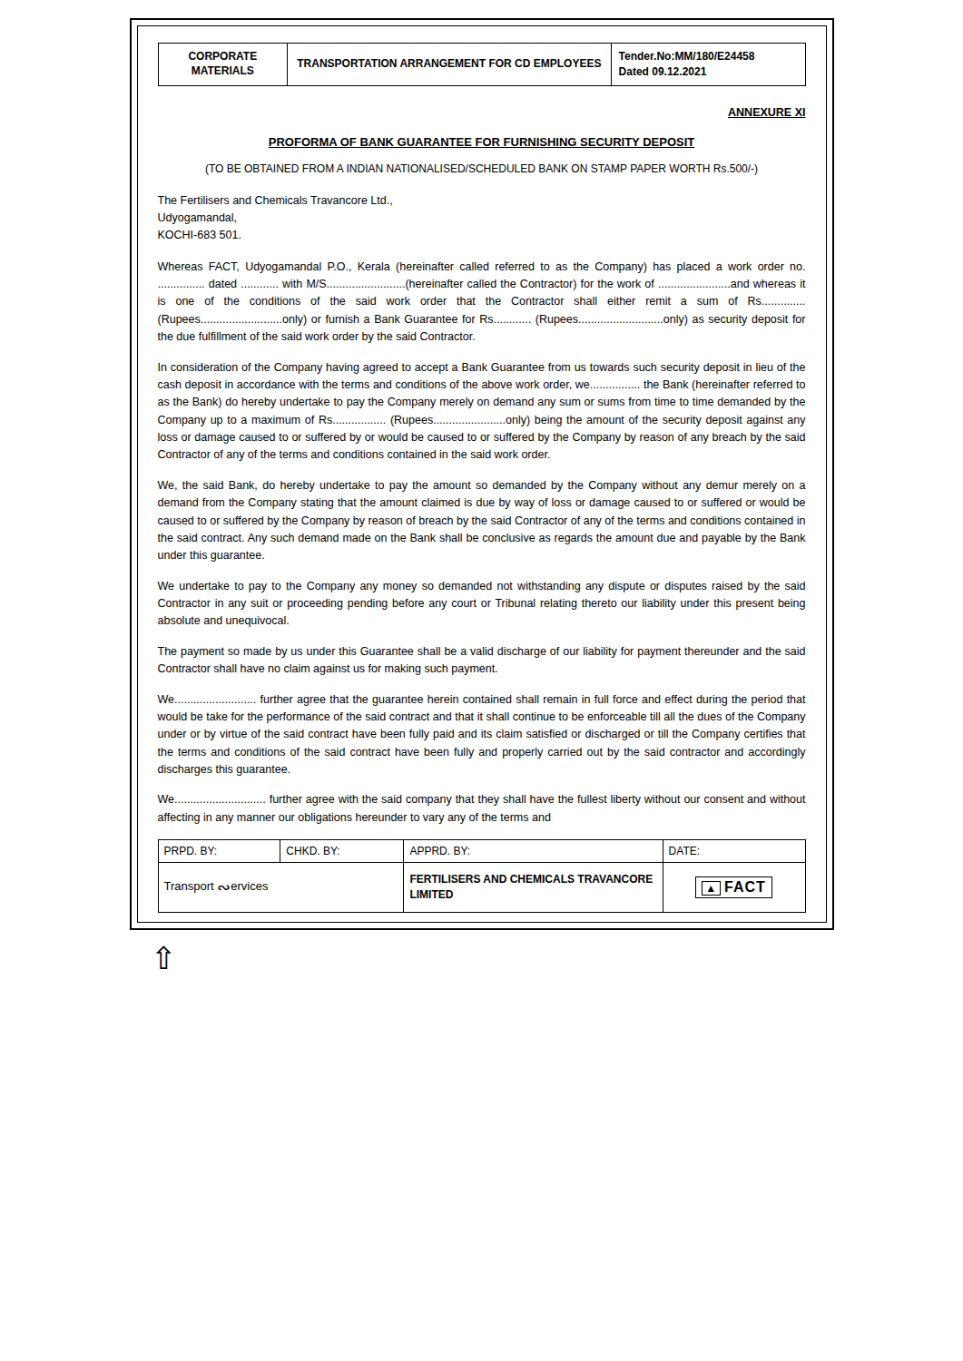| CORPORATE MATERIALS | TRANSPORTATION ARRANGEMENT FOR CD EMPLOYEES | Tender.No:MM/180/E24458 Dated 09.12.2021 |
ANNEXURE XI
PROFORMA OF BANK GUARANTEE FOR FURNISHING SECURITY DEPOSIT
(TO BE OBTAINED FROM A INDIAN NATIONALISED/SCHEDULED BANK ON STAMP PAPER WORTH Rs.500/-)
The Fertilisers and Chemicals Travancore Ltd.,
Udyogamandal,
KOCHI-683 501.
Whereas FACT, Udyogamandal P.O., Kerala (hereinafter called referred to as the Company) has placed a work order no. ............... dated ............ with M/S.........................(hereinafter called the Contractor) for the work of .......................and whereas it is one of the conditions of the said work order that the Contractor shall either remit a sum of Rs.............. (Rupees..........................only) or furnish a Bank Guarantee for Rs............ (Rupees...........................only) as security deposit for the due fulfillment of the said work order by the said Contractor.
In consideration of the Company having agreed to accept a Bank Guarantee from us towards such security deposit in lieu of the cash deposit in accordance with the terms and conditions of the above work order, we................ the Bank (hereinafter referred to as the Bank) do hereby undertake to pay the Company merely on demand any sum or sums from time to time demanded by the Company up to a maximum of Rs................. (Rupees.......................only) being the amount of the security deposit against any loss or damage caused to or suffered by or would be caused to or suffered by the Company by reason of any breach by the said Contractor of any of the terms and conditions contained in the said work order.
We, the said Bank, do hereby undertake to pay the amount so demanded by the Company without any demur merely on a demand from the Company stating that the amount claimed is due by way of loss or damage caused to or suffered or would be caused to or suffered by the Company by reason of breach by the said Contractor of any of the terms and conditions contained in the said contract. Any such demand made on the Bank shall be conclusive as regards the amount due and payable by the Bank under this guarantee.
We undertake to pay to the Company any money so demanded not withstanding any dispute or disputes raised by the said Contractor in any suit or proceeding pending before any court or Tribunal relating thereto our liability under this present being absolute and unequivocal.
The payment so made by us under this Guarantee shall be a valid discharge of our liability for payment thereunder and the said Contractor shall have no claim against us for making such payment.
We.......................... further agree that the guarantee herein contained shall remain in full force and effect during the period that would be take for the performance of the said contract and that it shall continue to be enforceable till all the dues of the Company under or by virtue of the said contract have been fully paid and its claim satisfied or discharged or till the Company certifies that the terms and conditions of the said contract have been fully and properly carried out by the said contractor and accordingly discharges this guarantee.
We............................. further agree with the said company that they shall have the fullest liberty without our consent and without affecting in any manner our obligations hereunder to vary any of the terms and
| PRPD. BY: | CHKD. BY: | APPRD. BY: | DATE: |
| Transport ∾ ervices | FERTILISERS AND CHEMICALS TRAVANCORE LIMITED | ▲ FACT |
⇧